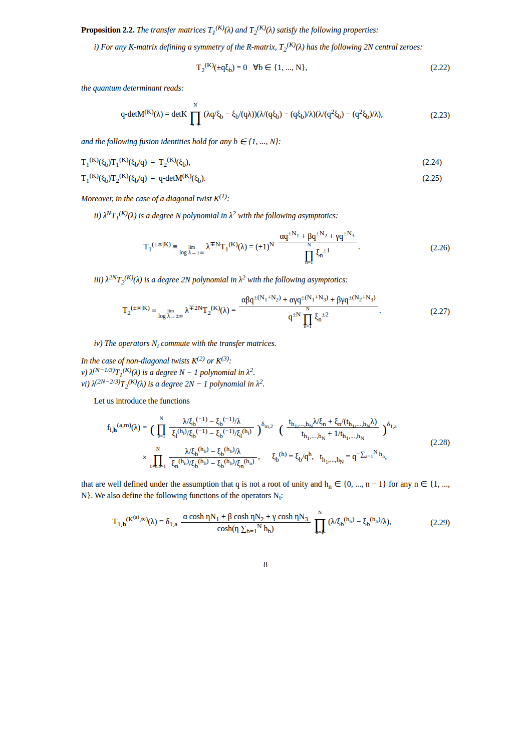Proposition 2.2. The transfer matrices T1(K)(λ) and T2(K)(λ) satisfy the following properties:
i) For any K-matrix defining a symmetry of the R-matrix, T2(K)(λ) has the following 2N central zeroes:
T2(K)(±qξb) = 0 ∀b ∈ {1, ..., N},
(2.22)
the quantum determinant reads:
q-detM(K)(λ) = detK N∏b=1 (λq/ξb − ξb/(qλ))(λ/(qξb) − (qξb)/λ)(λ/(q2ξb) − (q2ξb)/λ),
(2.23)
and the following fusion identities hold for any b ∈ {1, ..., N}:
T1(K)(ξb)T1(K)(ξb/q) = T2(K)(ξb), (2.24) T1(K)(ξb)T2(K)(ξb/q) = q-detM(K)(ξb). (2.25)
Moreover, in the case of a diagonal twist K(1):
ii) λNT1(K)(λ) is a degree N polynomial in λ2 with the following asymptotics:
T1(±∞|K) ≡ lim log λ→±∞ λ∓NT1(K)(λ) = (±1)N αq±N1 + βq±N2 + γq±N3 N∏n=1 ξn±1 .
(2.26)
iii) λ2NT2(K)(λ) is a degree 2N polynomial in λ2 with the following asymptotics:
T2(±∞|K) ≡ lim log λ→±∞ λ∓2NT2(K)(λ) = αβq±(N1+N2) + αγq±(N1+N3) + βγq±(N2+N3) q±N N∏n=1 ξn±2 .
(2.27)
iv) The operators Ni commute with the transfer matrices.
In the case of non-diagonal twists K(2) or K(3):
v) λ(N−1/3)T1(K)(λ) is a degree N − 1 polynomial in λ2.
vi) λ(2N−2/3)T2(K)(λ) is a degree 2N − 1 polynomial in λ2.
Let us introduce the functions
fl,h(a,m)(λ) = ( N∏b=1 λ/ξb(−1) − ξb(−1)/λ ξl(hl)/ξb(−1) − ξb(−1)/ξl(hl) )δm,2 ( th1,...,hNλ/ξn + ξn/(th1,...,hNλ) th1,...,hN + 1/th1,...,hN )δ1,a × N∏b≠n,b=1 λ/ξb(hb) − ξb(hb)/λ ξn(hn)/ξb(hb) − ξb(hb)/ξn(hn) , ξb(h) = ξb/qh, th1,...,hN = q−∑a=1N ha,
(2.28)
that are well defined under the assumption that q is not a root of unity and hn ∈ {0, ..., n − 1} for any n ∈ {1, ..., N}. We also define the following functions of the operators Ni:
T1,h(K(a),∞)(λ) = δ1,a α cosh ηN1 + β cosh ηN2 + γ cosh ηN3 cosh(η ∑b=1N hb) N∏b=1 (λ/ξb(hb) − ξb(hb)/λ),
(2.29)
8